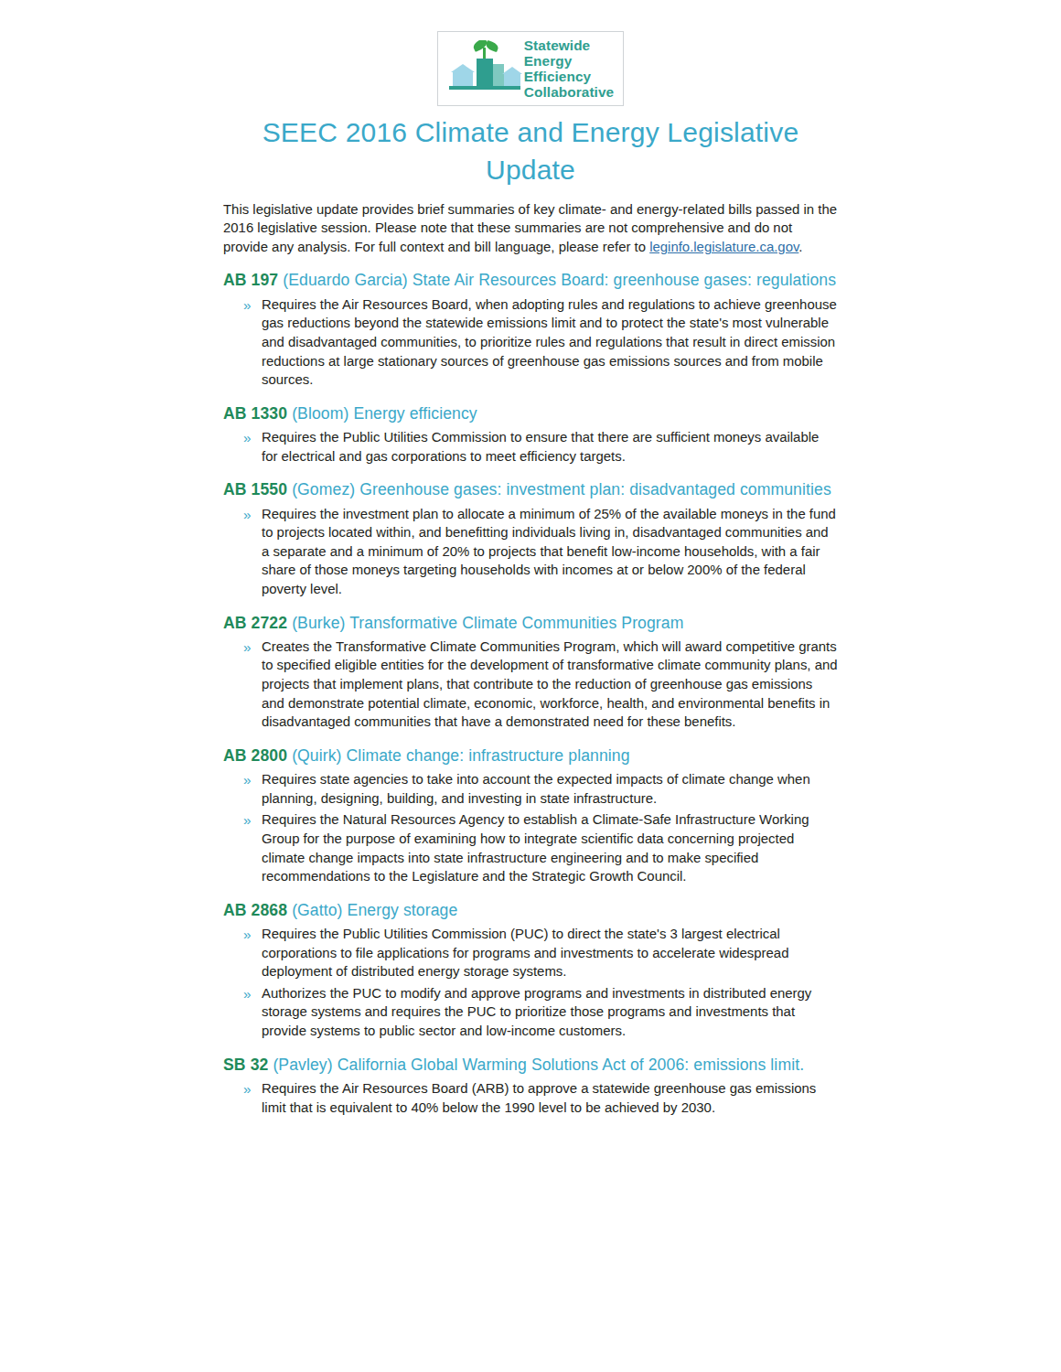| | Statewide Energy Efficiency Collaborative |
SEEC 2016 Climate and Energy Legislative Update
This legislative update provides brief summaries of key climate- and energy-related bills passed in the 2016 legislative session. Please note that these summaries are not comprehensive and do not provide any analysis. For full context and bill language, please refer to leginfo.legislature.ca.gov.
AB 197 (Eduardo Garcia) State Air Resources Board: greenhouse gases: regulations
Requires the Air Resources Board, when adopting rules and regulations to achieve greenhouse gas reductions beyond the statewide emissions limit and to protect the state's most vulnerable and disadvantaged communities, to prioritize rules and regulations that result in direct emission reductions at large stationary sources of greenhouse gas emissions sources and from mobile sources.
AB 1330 (Bloom) Energy efficiency
Requires the Public Utilities Commission to ensure that there are sufficient moneys available for electrical and gas corporations to meet efficiency targets.
AB 1550 (Gomez) Greenhouse gases: investment plan: disadvantaged communities
Requires the investment plan to allocate a minimum of 25% of the available moneys in the fund to projects located within, and benefitting individuals living in, disadvantaged communities and a separate and a minimum of 20% to projects that benefit low-income households, with a fair share of those moneys targeting households with incomes at or below 200% of the federal poverty level.
AB 2722 (Burke) Transformative Climate Communities Program
Creates the Transformative Climate Communities Program, which will award competitive grants to specified eligible entities for the development of transformative climate community plans, and projects that implement plans, that contribute to the reduction of greenhouse gas emissions and demonstrate potential climate, economic, workforce, health, and environmental benefits in disadvantaged communities that have a demonstrated need for these benefits.
AB 2800 (Quirk) Climate change: infrastructure planning
Requires state agencies to take into account the expected impacts of climate change when planning, designing, building, and investing in state infrastructure.
Requires the Natural Resources Agency to establish a Climate-Safe Infrastructure Working Group for the purpose of examining how to integrate scientific data concerning projected climate change impacts into state infrastructure engineering and to make specified recommendations to the Legislature and the Strategic Growth Council.
AB 2868 (Gatto) Energy storage
Requires the Public Utilities Commission (PUC) to direct the state's 3 largest electrical corporations to file applications for programs and investments to accelerate widespread deployment of distributed energy storage systems.
Authorizes the PUC to modify and approve programs and investments in distributed energy storage systems and requires the PUC to prioritize those programs and investments that provide systems to public sector and low-income customers.
SB 32 (Pavley) California Global Warming Solutions Act of 2006: emissions limit.
Requires the Air Resources Board (ARB) to approve a statewide greenhouse gas emissions limit that is equivalent to 40% below the 1990 level to be achieved by 2030.